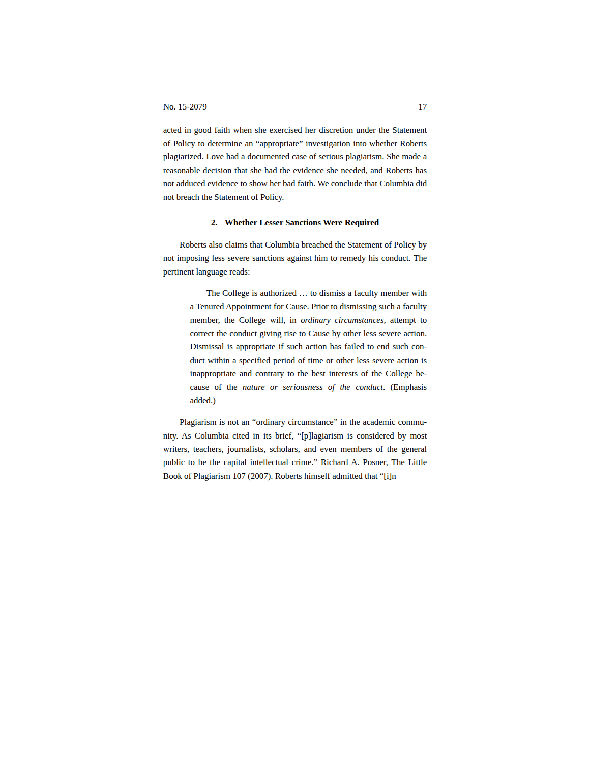No. 15-2079 17
acted in good faith when she exercised her discretion under the Statement of Policy to determine an “appropriate” investigation into whether Roberts plagiarized. Love had a documented case of serious plagiarism. She made a reasonable decision that she had the evidence she needed, and Roberts has not adduced evidence to show her bad faith. We conclude that Columbia did not breach the Statement of Policy.
2. Whether Lesser Sanctions Were Required
Roberts also claims that Columbia breached the Statement of Policy by not imposing less severe sanctions against him to remedy his conduct. The pertinent language reads:
The College is authorized … to dismiss a faculty member with a Tenured Appointment for Cause. Prior to dismissing such a faculty member, the College will, in ordinary circumstances, attempt to correct the conduct giving rise to Cause by other less severe action. Dismissal is appropriate if such action has failed to end such conduct within a specified period of time or other less severe action is inappropriate and contrary to the best interests of the College because of the nature or seriousness of the conduct. (Emphasis added.)
Plagiarism is not an “ordinary circumstance” in the academic community. As Columbia cited in its brief, “[p]lagiarism is considered by most writers, teachers, journalists, scholars, and even members of the general public to be the capital intellectual crime.” Richard A. Posner, The Little Book of Plagiarism 107 (2007). Roberts himself admitted that “[i]n